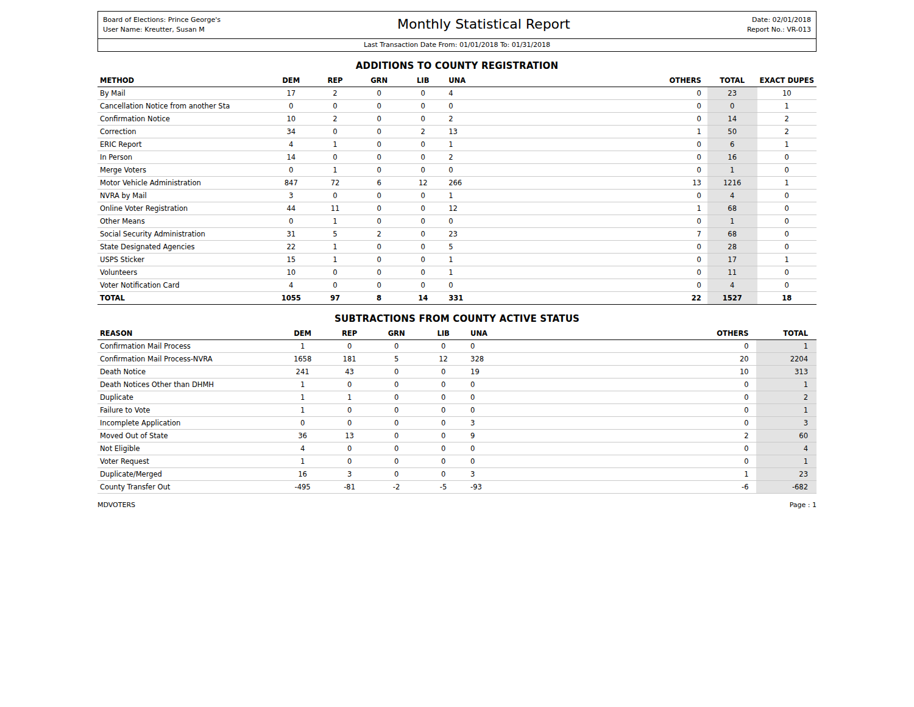Board of Elections: Prince George's
User Name: Kreutter, Susan M
Monthly Statistical Report
Date: 02/01/2018
Report No.: VR-013
Last Transaction Date From: 01/01/2018 To: 01/31/2018
ADDITIONS TO COUNTY REGISTRATION
| METHOD | DEM | REP | GRN | LIB | UNA | | OTHERS | TOTAL | EXACT DUPES |
| --- | --- | --- | --- | --- | --- | --- | --- | --- | --- |
| By Mail | 17 | 2 | 0 | 0 | 4 | | 0 | 23 | 10 |
| Cancellation Notice from another Sta | 0 | 0 | 0 | 0 | 0 | | 0 | 0 | 1 |
| Confirmation Notice | 10 | 2 | 0 | 0 | 2 | | 0 | 14 | 2 |
| Correction | 34 | 0 | 0 | 2 | 13 | | 1 | 50 | 2 |
| ERIC Report | 4 | 1 | 0 | 0 | 1 | | 0 | 6 | 1 |
| In Person | 14 | 0 | 0 | 0 | 2 | | 0 | 16 | 0 |
| Merge Voters | 0 | 1 | 0 | 0 | 0 | | 0 | 1 | 0 |
| Motor Vehicle Administration | 847 | 72 | 6 | 12 | 266 | | 13 | 1216 | 1 |
| NVRA by Mail | 3 | 0 | 0 | 0 | 1 | | 0 | 4 | 0 |
| Online Voter Registration | 44 | 11 | 0 | 0 | 12 | | 1 | 68 | 0 |
| Other Means | 0 | 1 | 0 | 0 | 0 | | 0 | 1 | 0 |
| Social Security Administration | 31 | 5 | 2 | 0 | 23 | | 7 | 68 | 0 |
| State Designated Agencies | 22 | 1 | 0 | 0 | 5 | | 0 | 28 | 0 |
| USPS Sticker | 15 | 1 | 0 | 0 | 1 | | 0 | 17 | 1 |
| Volunteers | 10 | 0 | 0 | 0 | 1 | | 0 | 11 | 0 |
| Voter Notification Card | 4 | 0 | 0 | 0 | 0 | | 0 | 4 | 0 |
| TOTAL | 1055 | 97 | 8 | 14 | 331 | | 22 | 1527 | 18 |
SUBTRACTIONS FROM COUNTY ACTIVE STATUS
| REASON | DEM | REP | GRN | LIB | UNA | | OTHERS | TOTAL |
| --- | --- | --- | --- | --- | --- | --- | --- | --- |
| Confirmation Mail Process | 1 | 0 | 0 | 0 | 0 | | 0 | 1 |
| Confirmation Mail Process-NVRA | 1658 | 181 | 5 | 12 | 328 | | 20 | 2204 |
| Death Notice | 241 | 43 | 0 | 0 | 19 | | 10 | 313 |
| Death Notices Other than DHMH | 1 | 0 | 0 | 0 | 0 | | 0 | 1 |
| Duplicate | 1 | 1 | 0 | 0 | 0 | | 0 | 2 |
| Failure to Vote | 1 | 0 | 0 | 0 | 0 | | 0 | 1 |
| Incomplete Application | 0 | 0 | 0 | 0 | 3 | | 0 | 3 |
| Moved Out of State | 36 | 13 | 0 | 0 | 9 | | 2 | 60 |
| Not Eligible | 4 | 0 | 0 | 0 | 0 | | 0 | 4 |
| Voter Request | 1 | 0 | 0 | 0 | 0 | | 0 | 1 |
| Duplicate/Merged | 16 | 3 | 0 | 0 | 3 | | 1 | 23 |
| County Transfer Out | -495 | -81 | -2 | -5 | -93 | | -6 | -682 |
MDVOTERS
Page : 1